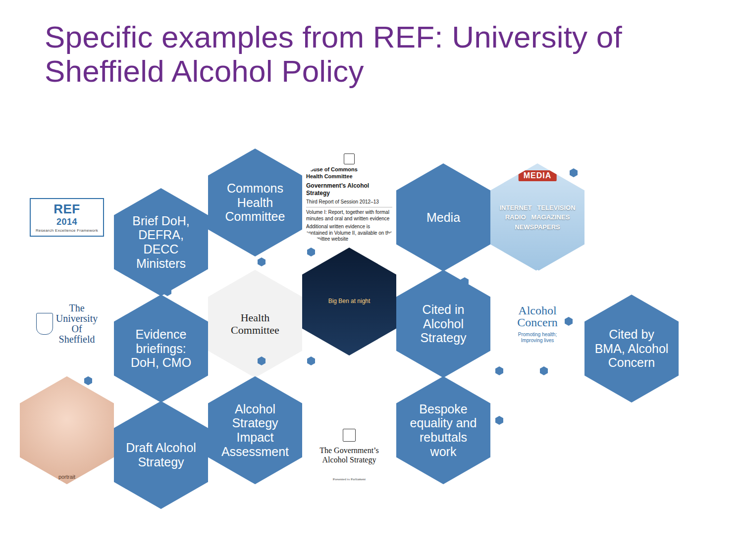Specific examples from REF: University of Sheffield Alcohol Policy
REF2014 Research Excellence Framework
Brief DoH, DEFRA, DECC Ministers
Commons Health Committee
House of Commons Health Committee
Government’s Alcohol Strategy
Third Report of Session 2012–13
Volume I: Report, together with formal minutes and oral and written evidence
Additional written evidence is contained in Volume II, available on the Committee website
Media
MEDIA
INTERNET TELEVISION
RADIO MAGAZINES
NEWSPAPERS
The
University
Of
Sheffield
Evidence briefings: DoH, CMO
Health
Committee
Big Ben at night
Cited in Alcohol Strategy
Alcohol
Concern
Promoting health;
Improving lives
Cited by BMA, Alcohol Concern
portrait
Draft Alcohol Strategy
Alcohol Strategy Impact Assessment
The Government’s
Alcohol Strategy
Presented to Parliament
Bespoke equality and rebuttals work